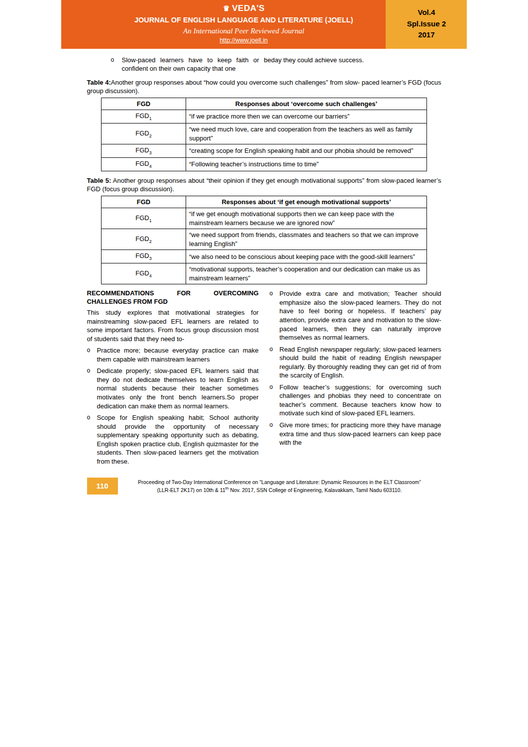♛ VEDA'S
JOURNAL OF ENGLISH LANGUAGE AND LITERATURE (JOELL)
An International Peer Reviewed Journal
http://www.joell.in
Vol.4
Spl.Issue 2
2017
o
Slow-paced learners have to keep faith or be confident on their own capacity that one
day they could achieve success.
Table 4: Another group responses about “how could you overcome such challenges” from slow- paced learner’s FGD (focus group discussion).
| FGD | Responses about ‘overcome such challenges’ |
| --- | --- |
| FGD 1 | “if we practice more then we can overcome our barriers” |
| FGD 2 | “we need much love, care and cooperation from the teachers as well as family support” |
| FGD 3 | “creating scope for English speaking habit and our phobia should be removed” |
| FGD 4 | “Following teacher’s instructions time to time” |
Table 5: Another group responses about “their opinion if they get enough motivational supports” from slow-paced learner’s FGD (focus group discussion).
| FGD | Responses about ‘if get enough motivational supports’ |
| --- | --- |
| FGD 1 | “if we get enough motivational supports then we can keep pace with the mainstream learners because we are ignored now” |
| FGD 2 | “we need support from friends, classmates and teachers so that we can improve learning English” |
| FGD 3 | “we also need to be conscious about keeping pace with the good-skill learners” |
| FGD 4 | “motivational supports, teacher’s cooperation and our dedication can make us as mainstream learners” |
RECOMMENDATIONS FOR OVERCOMING CHALLENGES FROM FGD
This study explores that motivational strategies for mainstreaming slow-paced EFL learners are related to some important factors. From focus group discussion most of students said that they need to-
oPractice more; because everyday practice can make them capable with mainstream learners
oDedicate properly; slow-paced EFL learners said that they do not dedicate themselves to learn English as normal students because their teacher sometimes motivates only the front bench learners.So proper dedication can make them as normal learners.
oScope for English speaking habit; School authority should provide the opportunity of necessary supplementary speaking opportunity such as debating, English spoken practice club, English quizmaster for the students. Then slow-paced learners get the motivation from these.
oProvide extra care and motivation; Teacher should emphasize also the slow-paced learners. They do not have to feel boring or hopeless. If teachers’ pay attention, provide extra care and motivation to the slow-paced learners, then they can naturally improve themselves as normal learners.
oRead English newspaper regularly; slow-paced learners should build the habit of reading English newspaper regularly. By thoroughly reading they can get rid of from the scarcity of English.
oFollow teacher’s suggestions; for overcoming such challenges and phobias they need to concentrate on teacher’s comment. Because teachers know how to motivate such kind of slow-paced EFL learners.
oGive more times; for practicing more they have manage extra time and thus slow-paced learners can keep pace with the
110
Proceeding of Two-Day International Conference on “Language and Literature: Dynamic Resources in the ELT Classroom”
(LLR-ELT 2K17) on 10th & 11th Nov. 2017, SSN College of Engineering, Kalavakkam, Tamil Nadu 603110.